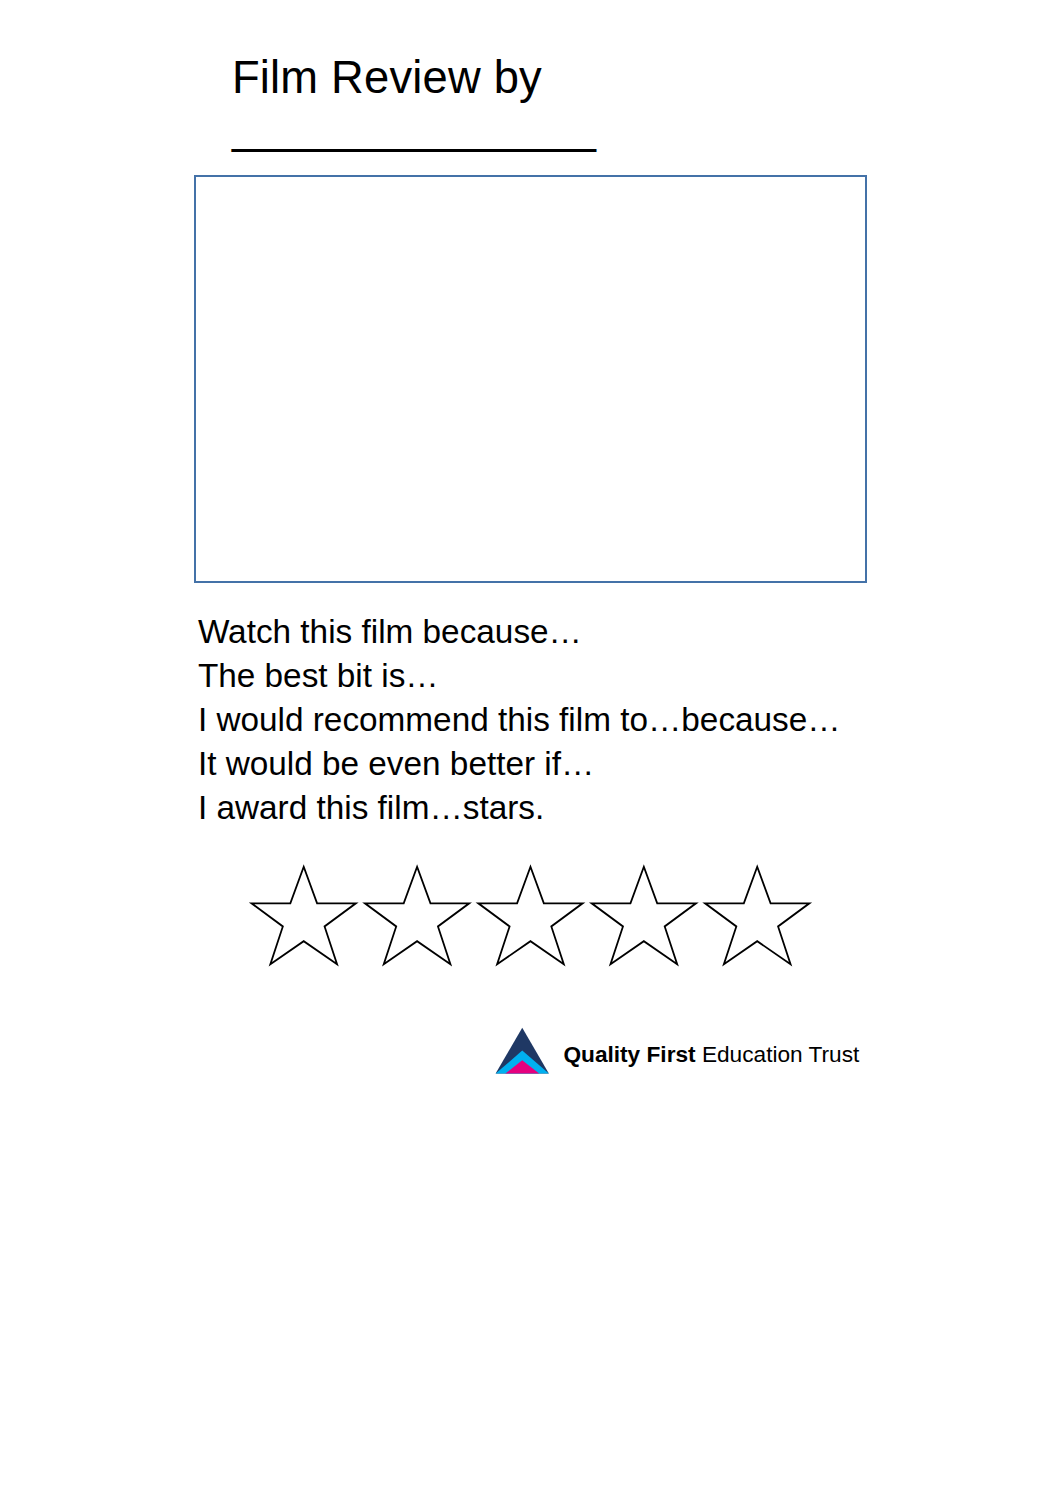Film Review by _______________
Watch this film because…
The best bit is…
I would recommend this film to…because…
It would be even better if…
I award this film…stars.
Quality First Education Trust